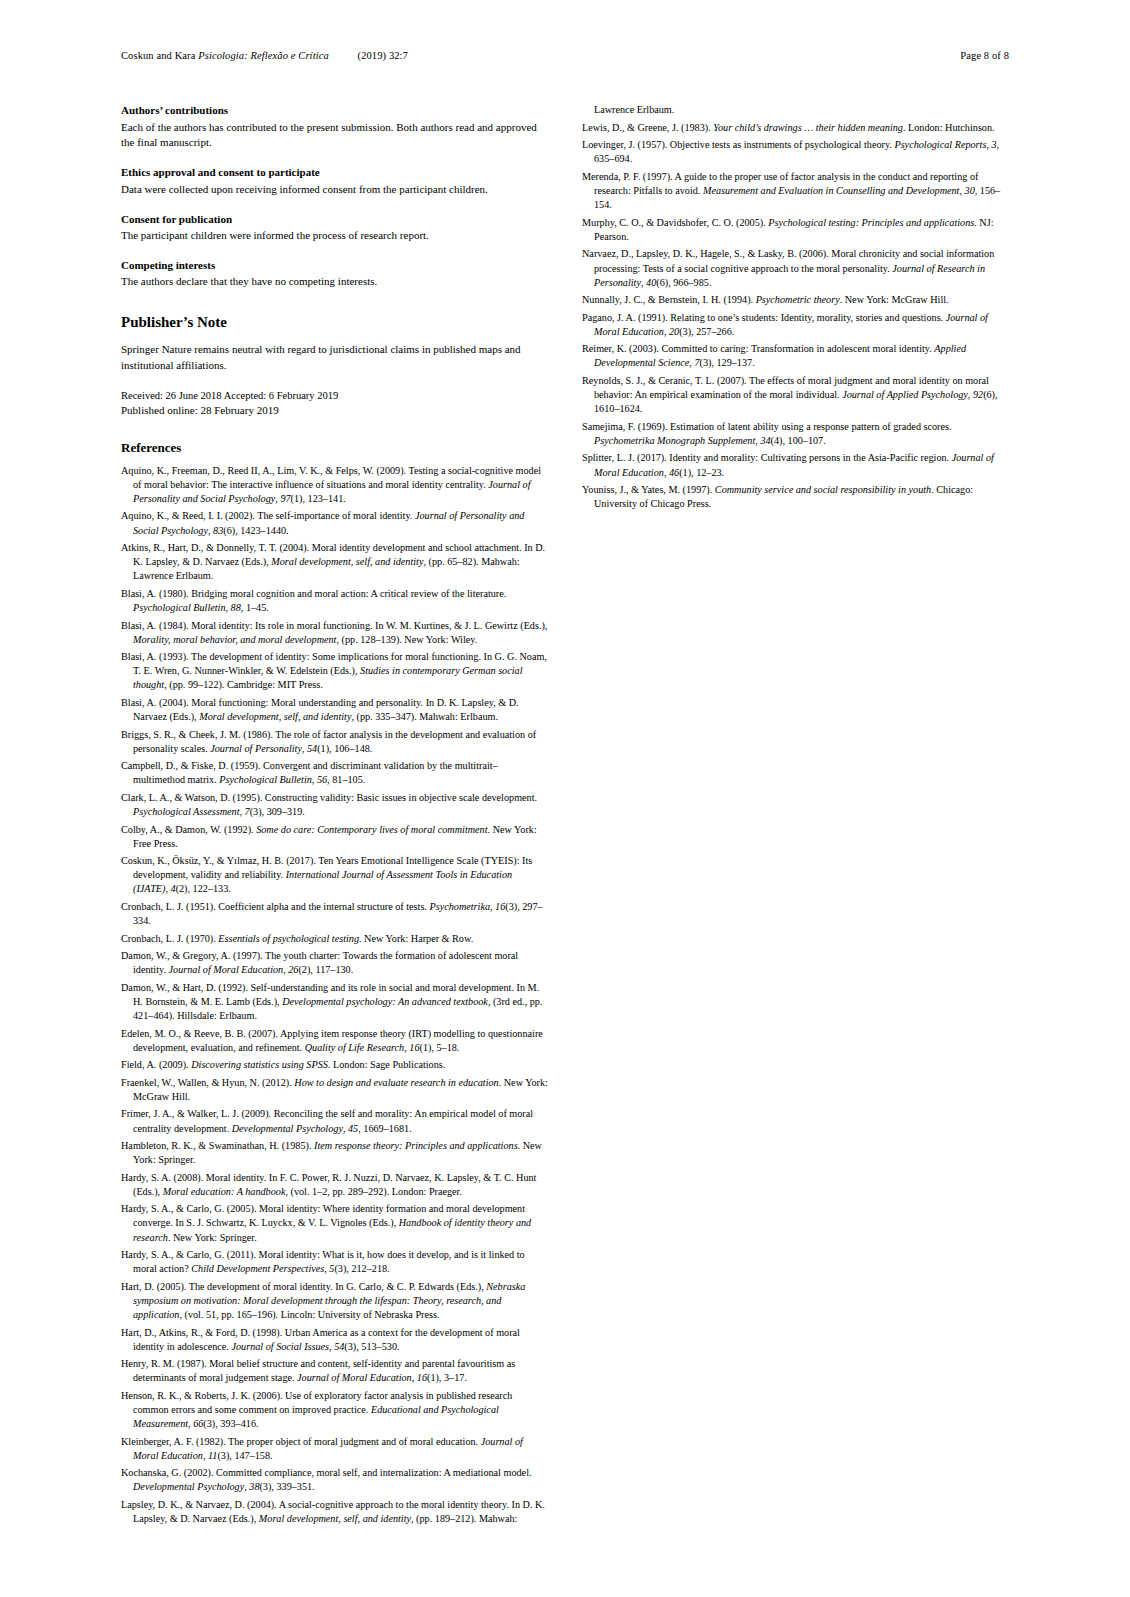Coskun and Kara Psicologia: Reflexão e Crítica (2019) 32:7
Page 8 of 8
Authors’ contributions
Each of the authors has contributed to the present submission. Both authors read and approved the final manuscript.
Ethics approval and consent to participate
Data were collected upon receiving informed consent from the participant children.
Consent for publication
The participant children were informed the process of research report.
Competing interests
The authors declare that they have no competing interests.
Publisher’s Note
Springer Nature remains neutral with regard to jurisdictional claims in published maps and institutional affiliations.
Received: 26 June 2018 Accepted: 6 February 2019
Published online: 28 February 2019
References
Aquino, K., Freeman, D., Reed II, A., Lim, V. K., & Felps, W. (2009). Testing a social-cognitive model of moral behavior: The interactive influence of situations and moral identity centrality. Journal of Personality and Social Psychology, 97(1), 123–141.
Aquino, K., & Reed, I. I. (2002). The self-importance of moral identity. Journal of Personality and Social Psychology, 83(6), 1423–1440.
Atkins, R., Hart, D., & Donnelly, T. T. (2004). Moral identity development and school attachment. In D. K. Lapsley, & D. Narvaez (Eds.), Moral development, self, and identity, (pp. 65–82). Mahwah: Lawrence Erlbaum.
Blasi, A. (1980). Bridging moral cognition and moral action: A critical review of the literature. Psychological Bulletin, 88, 1–45.
Blasi, A. (1984). Moral identity: Its role in moral functioning. In W. M. Kurtines, & J. L. Gewirtz (Eds.), Morality, moral behavior, and moral development, (pp. 128–139). New York: Wiley.
Blasi, A. (1993). The development of identity: Some implications for moral functioning. In G. G. Noam, T. E. Wren, G. Nunner-Winkler, & W. Edelstein (Eds.), Studies in contemporary German social thought, (pp. 99–122). Cambridge: MIT Press.
Blasi, A. (2004). Moral functioning: Moral understanding and personality. In D. K. Lapsley, & D. Narvaez (Eds.), Moral development, self, and identity, (pp. 335–347). Mahwah: Erlbaum.
Briggs, S. R., & Cheek, J. M. (1986). The role of factor analysis in the development and evaluation of personality scales. Journal of Personality, 54(1), 106–148.
Campbell, D., & Fiske, D. (1959). Convergent and discriminant validation by the multitrait–multimethod matrix. Psychological Bulletin, 56, 81–105.
Clark, L. A., & Watson, D. (1995). Constructing validity: Basic issues in objective scale development. Psychological Assessment, 7(3), 309–319.
Colby, A., & Damon, W. (1992). Some do care: Contemporary lives of moral commitment. New York: Free Press.
Coskun, K., Öksüz, Y., & Yılmaz, H. B. (2017). Ten Years Emotional Intelligence Scale (TYEIS): Its development, validity and reliability. International Journal of Assessment Tools in Education (IJATE), 4(2), 122–133.
Cronbach, L. J. (1951). Coefficient alpha and the internal structure of tests. Psychometrika, 16(3), 297–334.
Cronbach, L. J. (1970). Essentials of psychological testing. New York: Harper & Row.
Damon, W., & Gregory, A. (1997). The youth charter: Towards the formation of adolescent moral identity. Journal of Moral Education, 26(2), 117–130.
Damon, W., & Hart, D. (1992). Self-understanding and its role in social and moral development. In M. H. Bornstein, & M. E. Lamb (Eds.), Developmental psychology: An advanced textbook, (3rd ed., pp. 421–464). Hillsdale: Erlbaum.
Edelen, M. O., & Reeve, B. B. (2007). Applying item response theory (IRT) modelling to questionnaire development, evaluation, and refinement. Quality of Life Research, 16(1), 5–18.
Field, A. (2009). Discovering statistics using SPSS. London: Sage Publications.
Fraenkel, W., Wallen, & Hyun, N. (2012). How to design and evaluate research in education. New York: McGraw Hill.
Frimer, J. A., & Walker, L. J. (2009). Reconciling the self and morality: An empirical model of moral centrality development. Developmental Psychology, 45, 1669–1681.
Hambleton, R. K., & Swaminathan, H. (1985). Item response theory: Principles and applications. New York: Springer.
Hardy, S. A. (2008). Moral identity. In F. C. Power, R. J. Nuzzi, D. Narvaez, K. Lapsley, & T. C. Hunt (Eds.), Moral education: A handbook, (vol. 1–2, pp. 289–292). London: Praeger.
Hardy, S. A., & Carlo, G. (2005). Moral identity: Where identity formation and moral development converge. In S. J. Schwartz, K. Luyckx, & V. L. Vignoles (Eds.), Handbook of identity theory and research. New York: Springer.
Hardy, S. A., & Carlo, G. (2011). Moral identity: What is it, how does it develop, and is it linked to moral action? Child Development Perspectives, 5(3), 212–218.
Hart, D. (2005). The development of moral identity. In G. Carlo, & C. P. Edwards (Eds.), Nebraska symposium on motivation: Moral development through the lifespan: Theory, research, and application, (vol. 51, pp. 165–196). Lincoln: University of Nebraska Press.
Hart, D., Atkins, R., & Ford, D. (1998). Urban America as a context for the development of moral identity in adolescence. Journal of Social Issues, 54(3), 513–530.
Henry, R. M. (1987). Moral belief structure and content, self-identity and parental favouritism as determinants of moral judgement stage. Journal of Moral Education, 16(1), 3–17.
Henson, R. K., & Roberts, J. K. (2006). Use of exploratory factor analysis in published research common errors and some comment on improved practice. Educational and Psychological Measurement, 66(3), 393–416.
Kleinberger, A. F. (1982). The proper object of moral judgment and of moral education. Journal of Moral Education, 11(3), 147–158.
Kochanska, G. (2002). Committed compliance, moral self, and internalization: A mediational model. Developmental Psychology, 38(3), 339–351.
Lapsley, D. K., & Narvaez, D. (2004). A social-cognitive approach to the moral identity theory. In D. K. Lapsley, & D. Narvaez (Eds.), Moral development, self, and identity, (pp. 189–212). Mahwah: Lawrence Erlbaum.
Lewis, D., & Greene, J. (1983). Your child’s drawings … their hidden meaning. London: Hutchinson.
Loevinger, J. (1957). Objective tests as instruments of psychological theory. Psychological Reports, 3, 635–694.
Merenda, P. F. (1997). A guide to the proper use of factor analysis in the conduct and reporting of research: Pitfalls to avoid. Measurement and Evaluation in Counselling and Development, 30, 156–154.
Murphy, C. O., & Davidshofer, C. O. (2005). Psychological testing: Principles and applications. NJ: Pearson.
Narvaez, D., Lapsley, D. K., Hagele, S., & Lasky, B. (2006). Moral chronicity and social information processing: Tests of a social cognitive approach to the moral personality. Journal of Research in Personality, 40(6), 966–985.
Nunnally, J. C., & Bernstein, I. H. (1994). Psychometric theory. New York: McGraw Hill.
Pagano, J. A. (1991). Relating to one’s students: Identity, morality, stories and questions. Journal of Moral Education, 20(3), 257–266.
Reimer, K. (2003). Committed to caring: Transformation in adolescent moral identity. Applied Developmental Science, 7(3), 129–137.
Reynolds, S. J., & Ceranic, T. L. (2007). The effects of moral judgment and moral identity on moral behavior: An empirical examination of the moral individual. Journal of Applied Psychology, 92(6), 1610–1624.
Samejima, F. (1969). Estimation of latent ability using a response pattern of graded scores. Psychometrika Monograph Supplement, 34(4), 100–107.
Splitter, L. J. (2017). Identity and morality: Cultivating persons in the Asia-Pacific region. Journal of Moral Education, 46(1), 12–23.
Youniss, J., & Yates, M. (1997). Community service and social responsibility in youth. Chicago: University of Chicago Press.